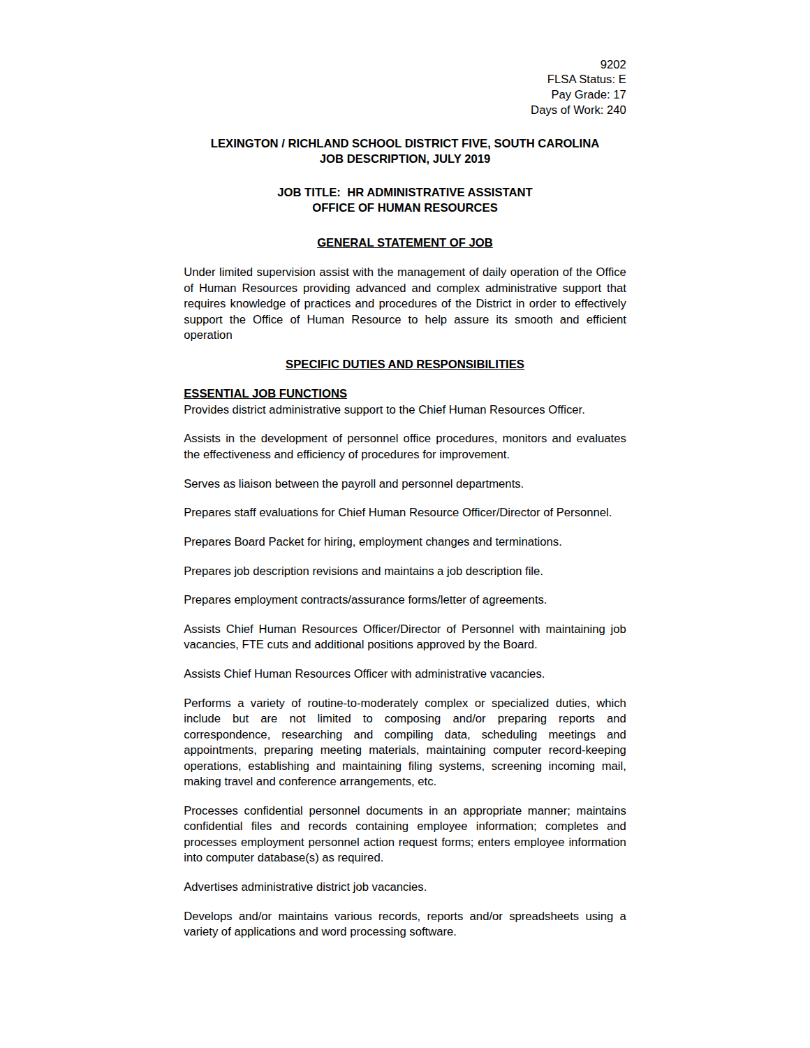9202
FLSA Status: E
Pay Grade: 17
Days of Work: 240
LEXINGTON / RICHLAND SCHOOL DISTRICT FIVE, SOUTH CAROLINA
JOB DESCRIPTION, JULY 2019
JOB TITLE: HR ADMINISTRATIVE ASSISTANT
OFFICE OF HUMAN RESOURCES
GENERAL STATEMENT OF JOB
Under limited supervision assist with the management of daily operation of the Office of Human Resources providing advanced and complex administrative support that requires knowledge of practices and procedures of the District in order to effectively support the Office of Human Resource to help assure its smooth and efficient operation
SPECIFIC DUTIES AND RESPONSIBILITIES
ESSENTIAL JOB FUNCTIONS
Provides district administrative support to the Chief Human Resources Officer.
Assists in the development of personnel office procedures, monitors and evaluates the effectiveness and efficiency of procedures for improvement.
Serves as liaison between the payroll and personnel departments.
Prepares staff evaluations for Chief Human Resource Officer/Director of Personnel.
Prepares Board Packet for hiring, employment changes and terminations.
Prepares job description revisions and maintains a job description file.
Prepares employment contracts/assurance forms/letter of agreements.
Assists Chief Human Resources Officer/Director of Personnel with maintaining job vacancies, FTE cuts and additional positions approved by the Board.
Assists Chief Human Resources Officer with administrative vacancies.
Performs a variety of routine-to-moderately complex or specialized duties, which include but are not limited to composing and/or preparing reports and correspondence, researching and compiling data, scheduling meetings and appointments, preparing meeting materials, maintaining computer record-keeping operations, establishing and maintaining filing systems, screening incoming mail, making travel and conference arrangements, etc.
Processes confidential personnel documents in an appropriate manner; maintains confidential files and records containing employee information; completes and processes employment personnel action request forms; enters employee information into computer database(s) as required.
Advertises administrative district job vacancies.
Develops and/or maintains various records, reports and/or spreadsheets using a variety of applications and word processing software.